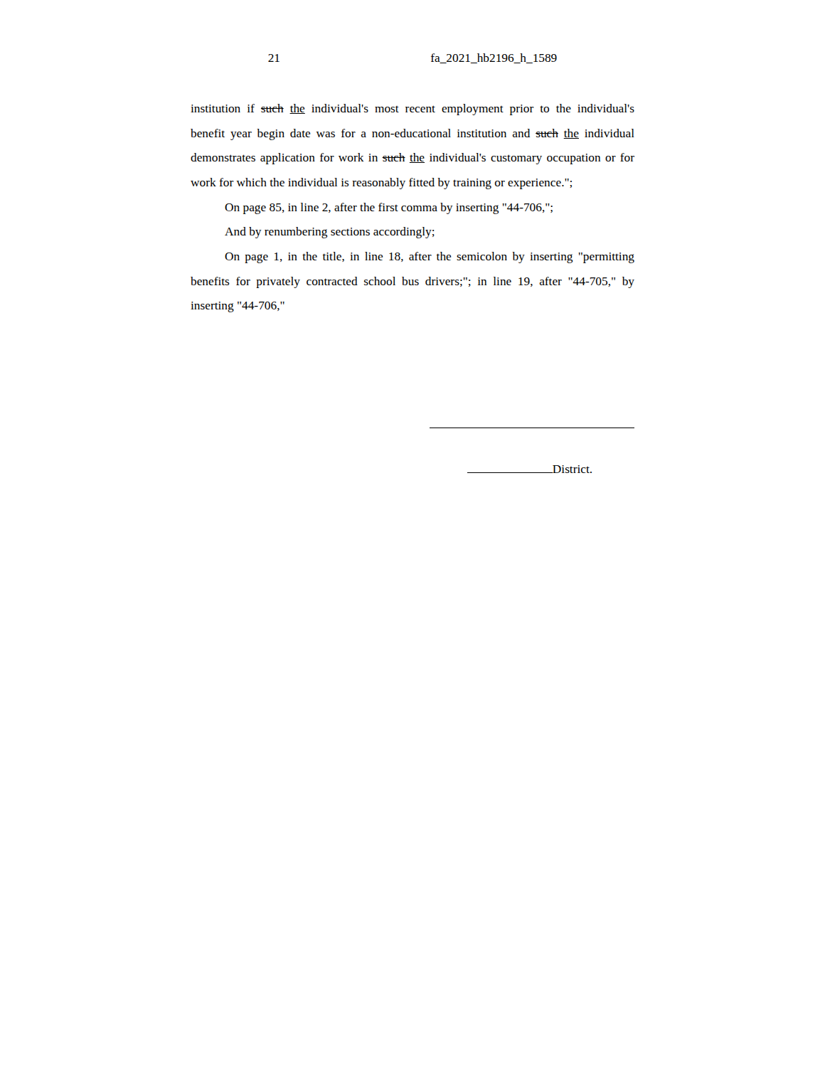21 fa_2021_hb2196_h_1589
institution if such the individual's most recent employment prior to the individual's benefit year begin date was for a non-educational institution and such the individual demonstrates application for work in such the individual's customary occupation or for work for which the individual is reasonably fitted by training or experience.";
On page 85, in line 2, after the first comma by inserting "44-706,";
And by renumbering sections accordingly;
On page 1, in the title, in line 18, after the semicolon by inserting "permitting benefits for privately contracted school bus drivers;"; in line 19, after "44-705," by inserting "44-706,"
District.